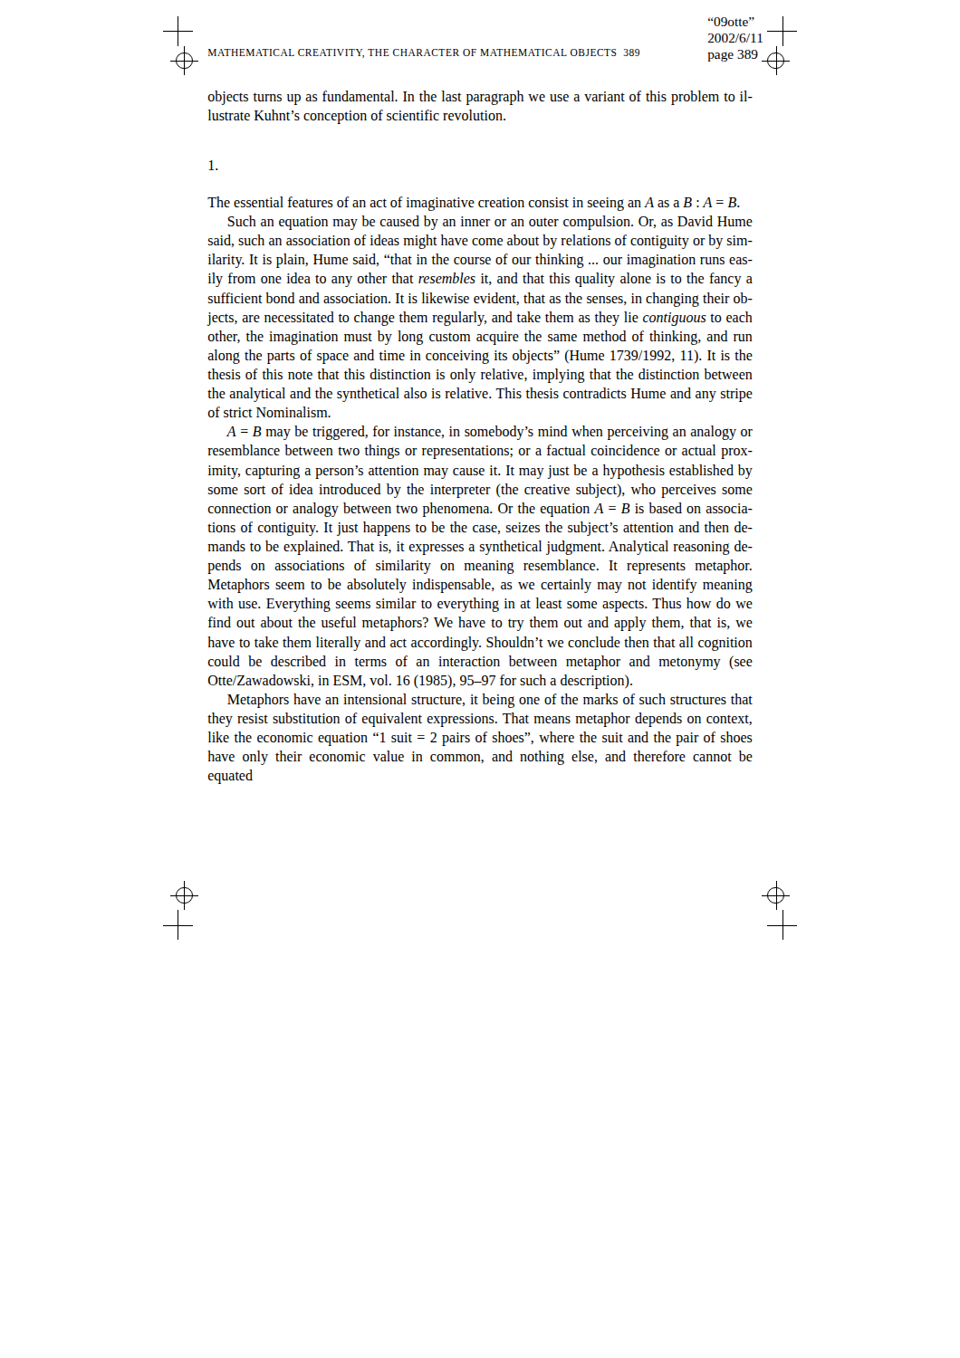“09otte”
2002/6/11
page 389
Mathematical creativity, the character of mathematical objects 389
objects turns up as fundamental. In the last paragraph we use a variant of this problem to illustrate Kuhnt’s conception of scientific revolution.
1.
The essential features of an act of imaginative creation consist in seeing an A as a B : A = B.
Such an equation may be caused by an inner or an outer compulsion. Or, as David Hume said, such an association of ideas might have come about by relations of contiguity or by similarity. It is plain, Hume said, “that in the course of our thinking ... our imagination runs easily from one idea to any other that resembles it, and that this quality alone is to the fancy a sufficient bond and association. It is likewise evident, that as the senses, in changing their objects, are necessitated to change them regularly, and take them as they lie contiguous to each other, the imagination must by long custom acquire the same method of thinking, and run along the parts of space and time in conceiving its objects” (Hume 1739/1992, 11). It is the thesis of this note that this distinction is only relative, implying that the distinction between the analytical and the synthetical also is relative. This thesis contradicts Hume and any stripe of strict Nominalism.
A = B may be triggered, for instance, in somebody’s mind when perceiving an analogy or resemblance between two things or representations; or a factual coincidence or actual proximity, capturing a person’s attention may cause it. It may just be a hypothesis established by some sort of idea introduced by the interpreter (the creative subject), who perceives some connection or analogy between two phenomena. Or the equation A = B is based on associations of contiguity. It just happens to be the case, seizes the subject’s attention and then demands to be explained. That is, it expresses a synthetical judgment. Analytical reasoning depends on associations of similarity on meaning resemblance. It represents metaphor. Metaphors seem to be absolutely indispensable, as we certainly may not identify meaning with use. Everything seems similar to everything in at least some aspects. Thus how do we find out about the useful metaphors? We have to try them out and apply them, that is, we have to take them literally and act accordingly. Shouldn’t we conclude then that all cognition could be described in terms of an interaction between metaphor and metonymy (see Otte/Zawadowski, in ESM, vol. 16 (1985), 95–97 for such a description).
Metaphors have an intensional structure, it being one of the marks of such structures that they resist substitution of equivalent expressions. That means metaphor depends on context, like the economic equation “1 suit = 2 pairs of shoes”, where the suit and the pair of shoes have only their economic value in common, and nothing else, and therefore cannot be equated